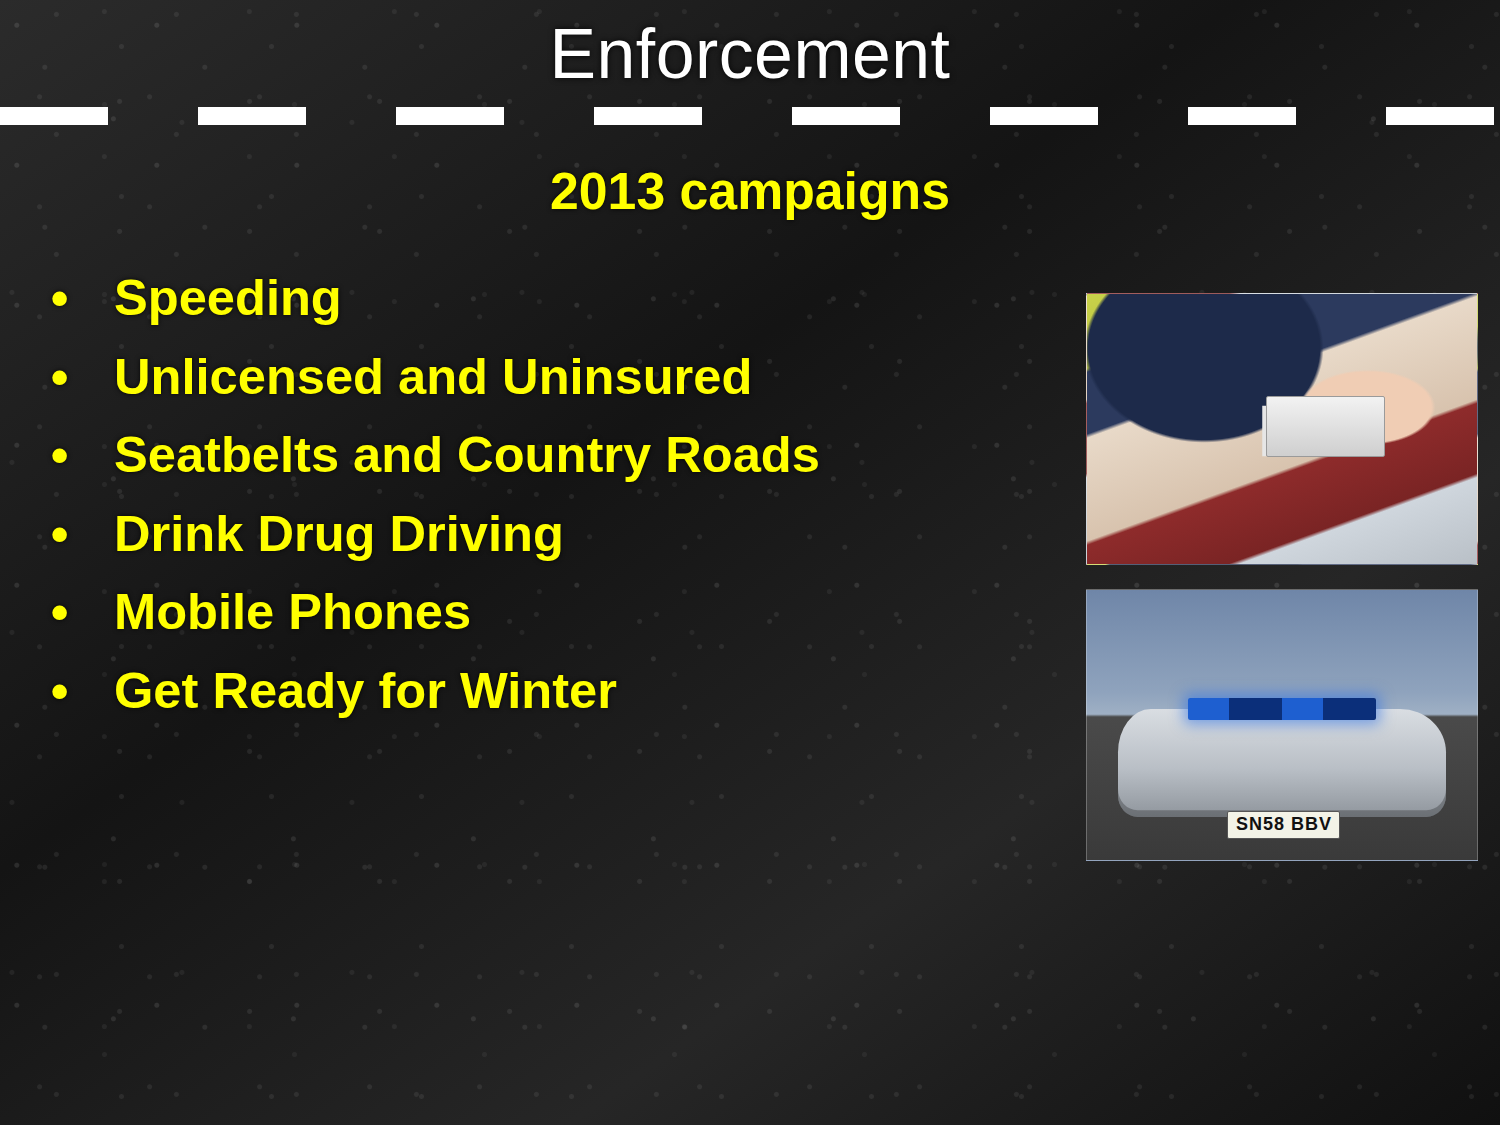Enforcement
2013 campaigns
Speeding
Unlicensed and Uninsured
Seatbelts and Country Roads
Drink Drug Driving
Mobile Phones
Get Ready for Winter
SN58 BBV